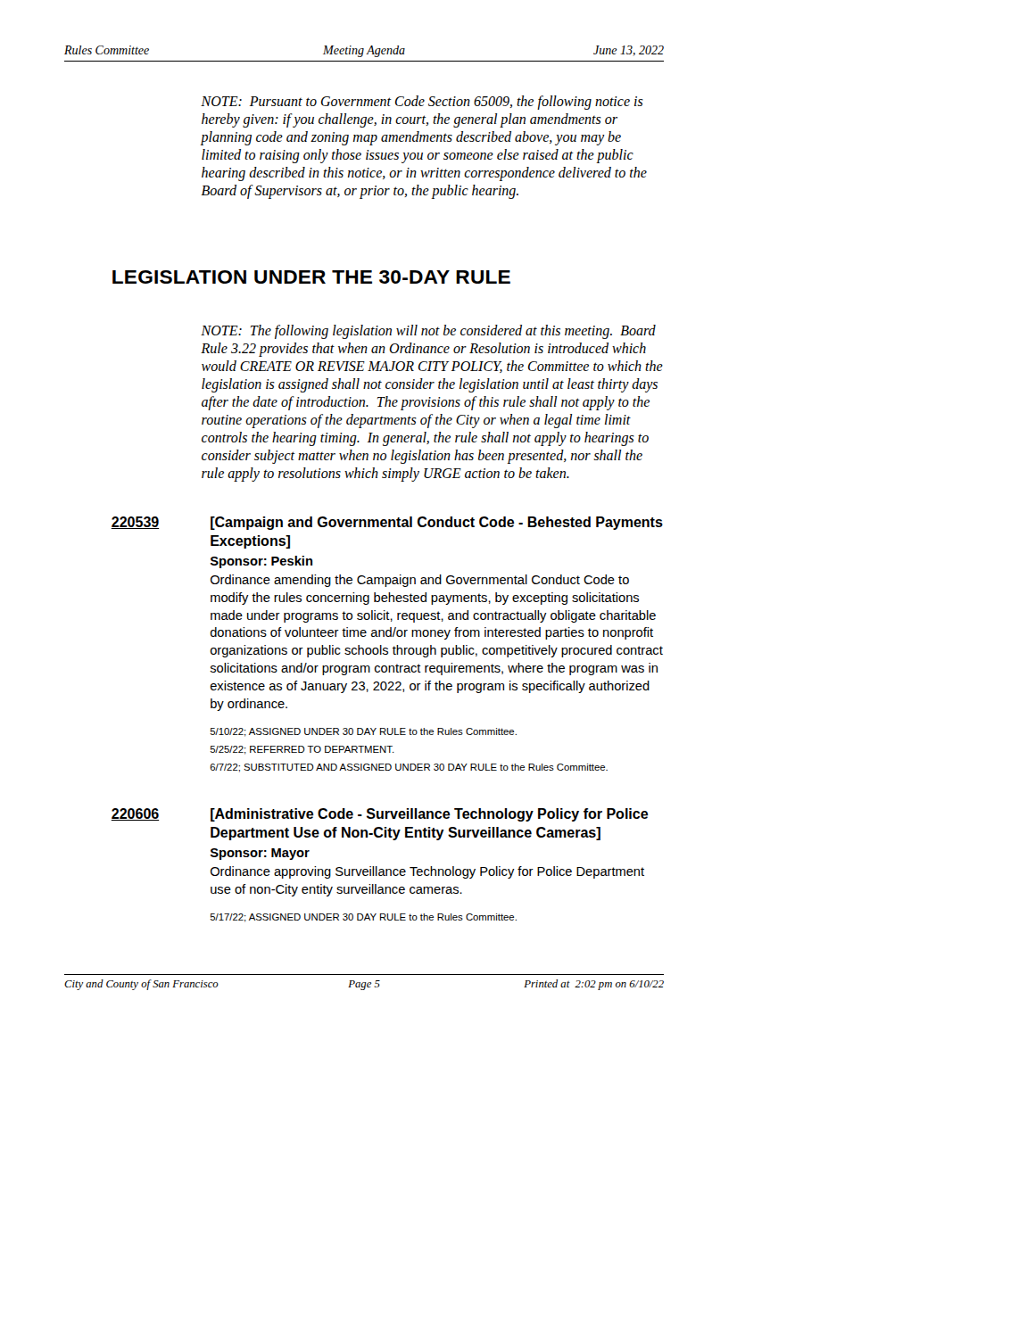Rules Committee
Meeting Agenda
June 13, 2022
NOTE: Pursuant to Government Code Section 65009, the following notice is hereby given: if you challenge, in court, the general plan amendments or planning code and zoning map amendments described above, you may be limited to raising only those issues you or someone else raised at the public hearing described in this notice, or in written correspondence delivered to the Board of Supervisors at, or prior to, the public hearing.
LEGISLATION UNDER THE 30-DAY RULE
NOTE: The following legislation will not be considered at this meeting. Board Rule 3.22 provides that when an Ordinance or Resolution is introduced which would CREATE OR REVISE MAJOR CITY POLICY, the Committee to which the legislation is assigned shall not consider the legislation until at least thirty days after the date of introduction. The provisions of this rule shall not apply to the routine operations of the departments of the City or when a legal time limit controls the hearing timing. In general, the rule shall not apply to hearings to consider subject matter when no legislation has been presented, nor shall the rule apply to resolutions which simply URGE action to be taken.
220539
[Campaign and Governmental Conduct Code - Behested Payments Exceptions]
Sponsor: Peskin
Ordinance amending the Campaign and Governmental Conduct Code to modify the rules concerning behested payments, by excepting solicitations made under programs to solicit, request, and contractually obligate charitable donations of volunteer time and/or money from interested parties to nonprofit organizations or public schools through public, competitively procured contract solicitations and/or program contract requirements, where the program was in existence as of January 23, 2022, or if the program is specifically authorized by ordinance.
5/10/22; ASSIGNED UNDER 30 DAY RULE to the Rules Committee.
5/25/22; REFERRED TO DEPARTMENT.
6/7/22; SUBSTITUTED AND ASSIGNED UNDER 30 DAY RULE to the Rules Committee.
220606
[Administrative Code - Surveillance Technology Policy for Police Department Use of Non-City Entity Surveillance Cameras]
Sponsor: Mayor
Ordinance approving Surveillance Technology Policy for Police Department use of non-City entity surveillance cameras.
5/17/22; ASSIGNED UNDER 30 DAY RULE to the Rules Committee.
City and County of San Francisco
Page 5
Printed at 2:02 pm on 6/10/22